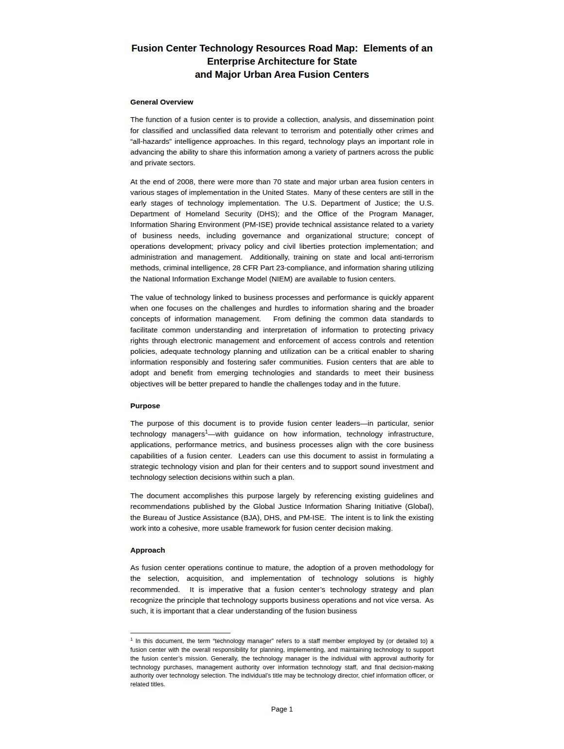Fusion Center Technology Resources Road Map: Elements of an
Enterprise Architecture for State
and Major Urban Area Fusion Centers
General Overview
The function of a fusion center is to provide a collection, analysis, and dissemination point for classified and unclassified data relevant to terrorism and potentially other crimes and “all-hazards” intelligence approaches. In this regard, technology plays an important role in advancing the ability to share this information among a variety of partners across the public and private sectors.
At the end of 2008, there were more than 70 state and major urban area fusion centers in various stages of implementation in the United States. Many of these centers are still in the early stages of technology implementation. The U.S. Department of Justice; the U.S. Department of Homeland Security (DHS); and the Office of the Program Manager, Information Sharing Environment (PM-ISE) provide technical assistance related to a variety of business needs, including governance and organizational structure; concept of operations development; privacy policy and civil liberties protection implementation; and administration and management. Additionally, training on state and local anti-terrorism methods, criminal intelligence, 28 CFR Part 23-compliance, and information sharing utilizing the National Information Exchange Model (NIEM) are available to fusion centers.
The value of technology linked to business processes and performance is quickly apparent when one focuses on the challenges and hurdles to information sharing and the broader concepts of information management. From defining the common data standards to facilitate common understanding and interpretation of information to protecting privacy rights through electronic management and enforcement of access controls and retention policies, adequate technology planning and utilization can be a critical enabler to sharing information responsibly and fostering safer communities. Fusion centers that are able to adopt and benefit from emerging technologies and standards to meet their business objectives will be better prepared to handle the challenges today and in the future.
Purpose
The purpose of this document is to provide fusion center leaders—in particular, senior technology managers1—with guidance on how information, technology infrastructure, applications, performance metrics, and business processes align with the core business capabilities of a fusion center. Leaders can use this document to assist in formulating a strategic technology vision and plan for their centers and to support sound investment and technology selection decisions within such a plan.
The document accomplishes this purpose largely by referencing existing guidelines and recommendations published by the Global Justice Information Sharing Initiative (Global), the Bureau of Justice Assistance (BJA), DHS, and PM-ISE. The intent is to link the existing work into a cohesive, more usable framework for fusion center decision making.
Approach
As fusion center operations continue to mature, the adoption of a proven methodology for the selection, acquisition, and implementation of technology solutions is highly recommended. It is imperative that a fusion center’s technology strategy and plan recognize the principle that technology supports business operations and not vice versa. As such, it is important that a clear understanding of the fusion business
1 In this document, the term “technology manager” refers to a staff member employed by (or detailed to) a fusion center with the overall responsibility for planning, implementing, and maintaining technology to support the fusion center’s mission. Generally, the technology manager is the individual with approval authority for technology purchases, management authority over information technology staff, and final decision-making authority over technology selection. The individual’s title may be technology director, chief information officer, or related titles.
Page 1